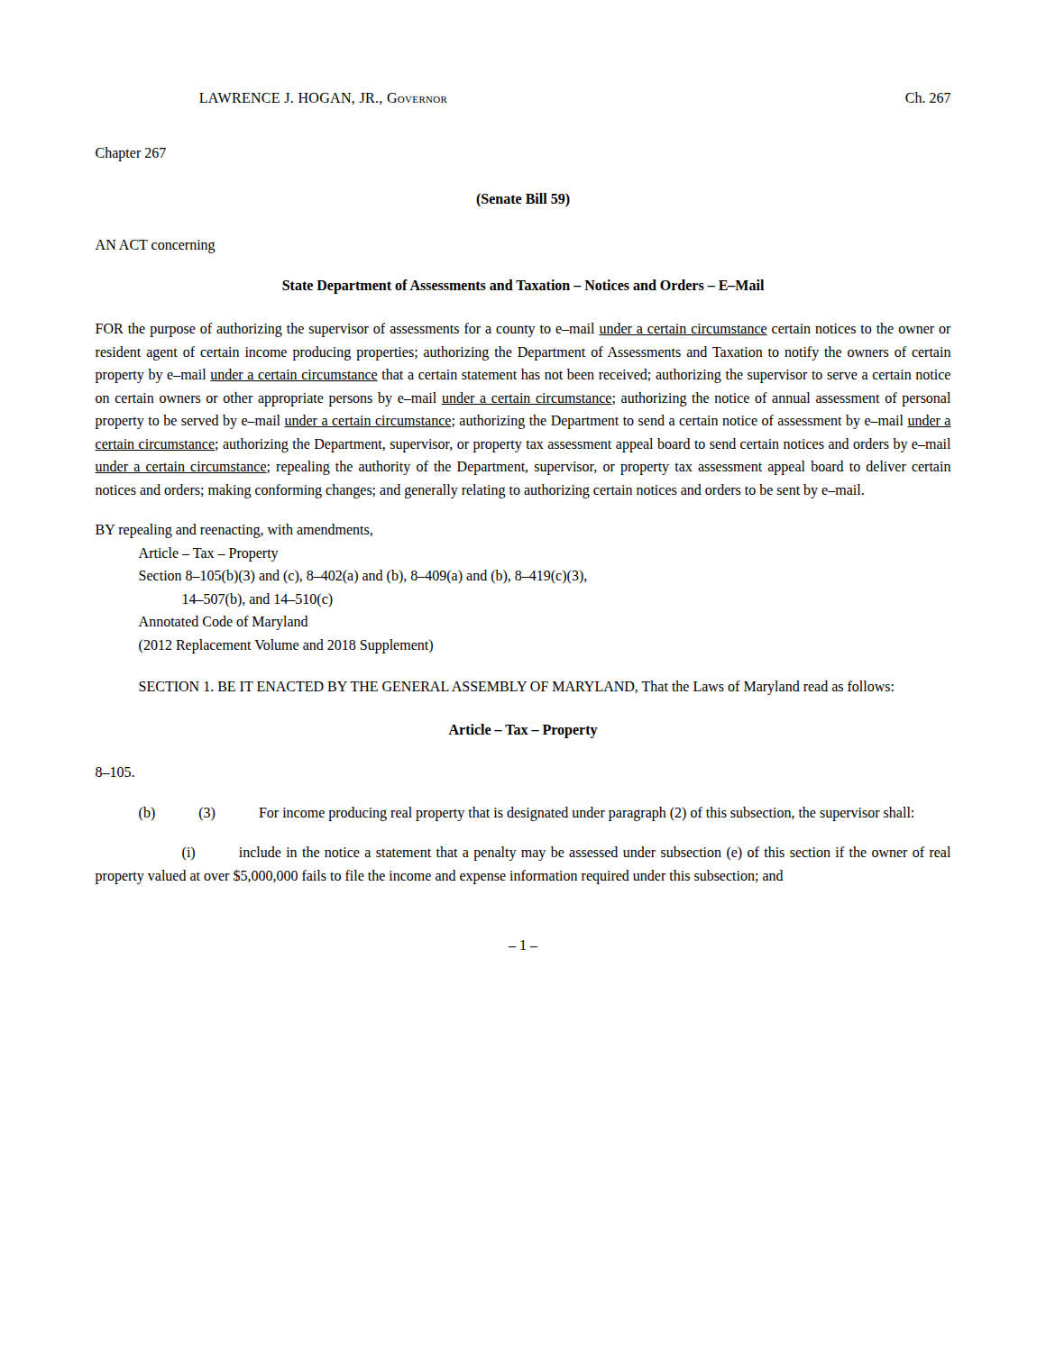LAWRENCE J. HOGAN, JR., Governor Ch. 267
Chapter 267
(Senate Bill 59)
AN ACT concerning
State Department of Assessments and Taxation – Notices and Orders – E–Mail
FOR the purpose of authorizing the supervisor of assessments for a county to e–mail under a certain circumstance certain notices to the owner or resident agent of certain income producing properties; authorizing the Department of Assessments and Taxation to notify the owners of certain property by e–mail under a certain circumstance that a certain statement has not been received; authorizing the supervisor to serve a certain notice on certain owners or other appropriate persons by e–mail under a certain circumstance; authorizing the notice of annual assessment of personal property to be served by e–mail under a certain circumstance; authorizing the Department to send a certain notice of assessment by e–mail under a certain circumstance; authorizing the Department, supervisor, or property tax assessment appeal board to send certain notices and orders by e–mail under a certain circumstance; repealing the authority of the Department, supervisor, or property tax assessment appeal board to deliver certain notices and orders; making conforming changes; and generally relating to authorizing certain notices and orders to be sent by e–mail.
BY repealing and reenacting, with amendments,
Article – Tax – Property
Section 8–105(b)(3) and (c), 8–402(a) and (b), 8–409(a) and (b), 8–419(c)(3),
14–507(b), and 14–510(c)
Annotated Code of Maryland
(2012 Replacement Volume and 2018 Supplement)
SECTION 1. BE IT ENACTED BY THE GENERAL ASSEMBLY OF MARYLAND, That the Laws of Maryland read as follows:
Article – Tax – Property
8–105.
(b) (3) For income producing real property that is designated under paragraph (2) of this subsection, the supervisor shall:
(i) include in the notice a statement that a penalty may be assessed under subsection (e) of this section if the owner of real property valued at over $5,000,000 fails to file the income and expense information required under this subsection; and
– 1 –